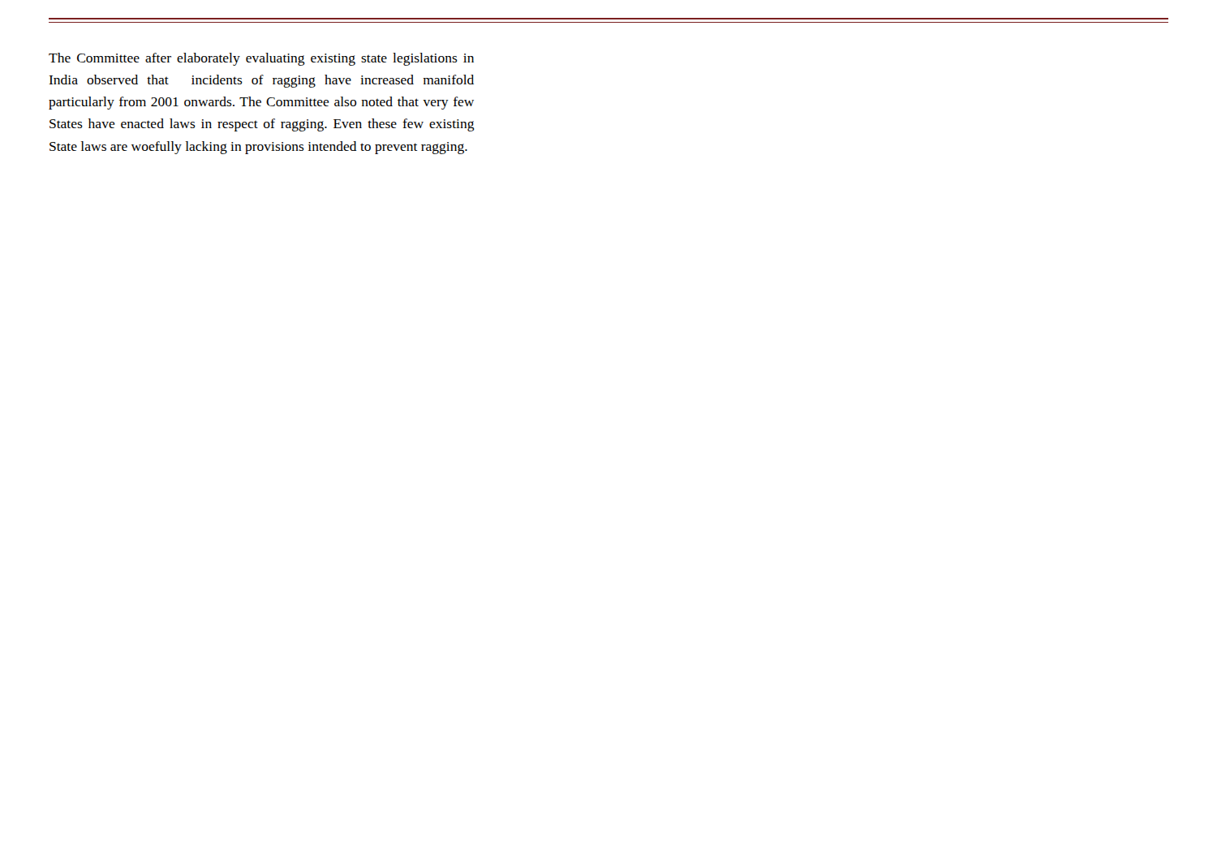The Committee after elaborately evaluating existing state legislations in India observed that incidents of ragging have increased manifold particularly from 2001 onwards. The Committee also noted that very few States have enacted laws in respect of ragging. Even these few existing State laws are woefully lacking in provisions intended to prevent ragging.